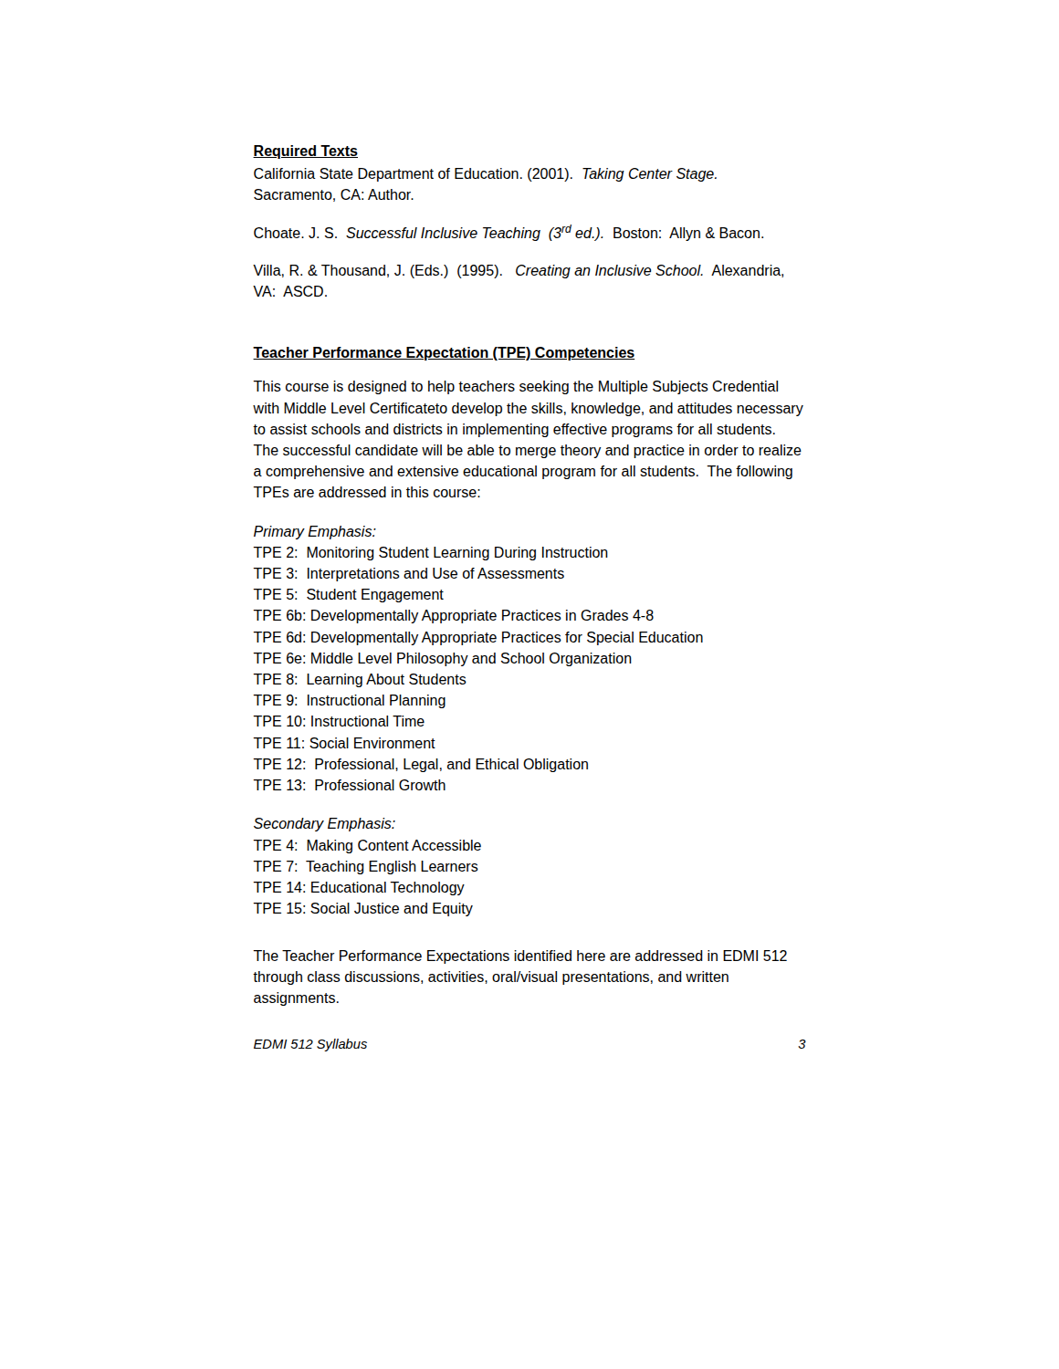Required Texts
California State Department of Education. (2001). Taking Center Stage. Sacramento, CA: Author.
Choate. J. S. Successful Inclusive Teaching (3rd ed.). Boston: Allyn & Bacon.
Villa, R. & Thousand, J. (Eds.) (1995). Creating an Inclusive School. Alexandria, VA: ASCD.
Teacher Performance Expectation (TPE) Competencies
This course is designed to help teachers seeking the Multiple Subjects Credential with Middle Level Certificateto develop the skills, knowledge, and attitudes necessary to assist schools and districts in implementing effective programs for all students. The successful candidate will be able to merge theory and practice in order to realize a comprehensive and extensive educational program for all students. The following TPEs are addressed in this course:
Primary Emphasis:
TPE 2: Monitoring Student Learning During Instruction
TPE 3: Interpretations and Use of Assessments
TPE 5: Student Engagement
TPE 6b: Developmentally Appropriate Practices in Grades 4-8
TPE 6d: Developmentally Appropriate Practices for Special Education
TPE 6e: Middle Level Philosophy and School Organization
TPE 8: Learning About Students
TPE 9: Instructional Planning
TPE 10: Instructional Time
TPE 11: Social Environment
TPE 12: Professional, Legal, and Ethical Obligation
TPE 13: Professional Growth
Secondary Emphasis:
TPE 4: Making Content Accessible
TPE 7: Teaching English Learners
TPE 14: Educational Technology
TPE 15: Social Justice and Equity
The Teacher Performance Expectations identified here are addressed in EDMI 512 through class discussions, activities, oral/visual presentations, and written assignments.
EDMI 512 Syllabus 3